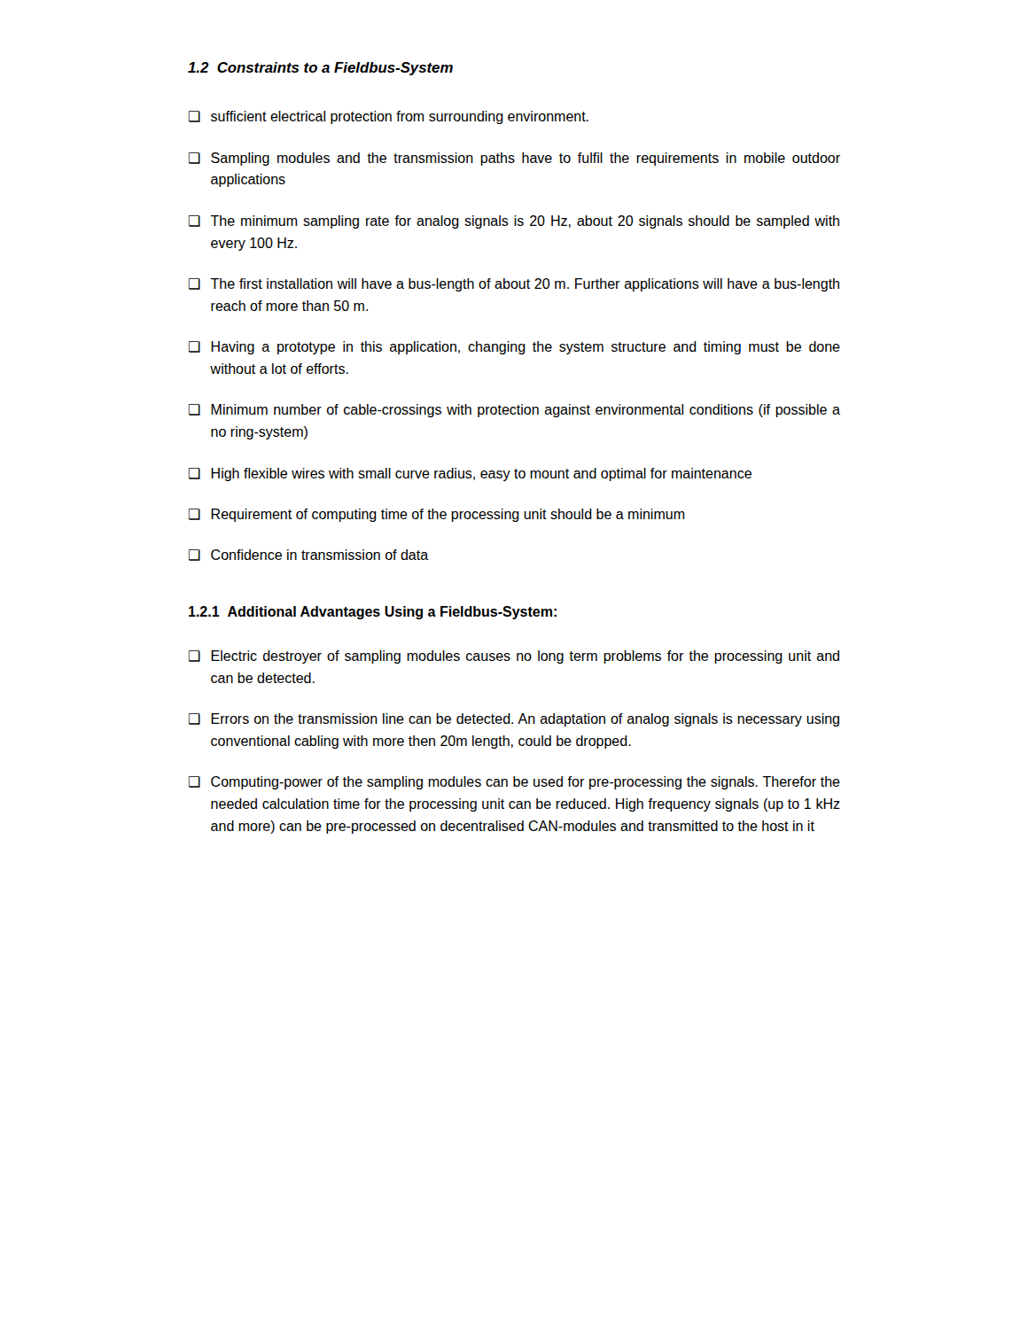1.2 Constraints to a Fieldbus-System
sufficient electrical protection from surrounding environment.
Sampling modules and the transmission paths have to fulfil the requirements in mobile outdoor applications
The minimum sampling rate for analog signals is 20 Hz, about 20 signals should be sampled with every 100 Hz.
The first installation will have a bus-length of about 20 m. Further applications will have a bus-length reach of more than 50 m.
Having a prototype in this application, changing the system structure and timing must be done without a lot of efforts.
Minimum number of cable-crossings with protection against environmental conditions (if possible a no ring-system)
High flexible wires with small curve radius, easy to mount and optimal for maintenance
Requirement of computing time of the processing unit should be a minimum
Confidence in transmission of data
1.2.1 Additional Advantages Using a Fieldbus-System:
Electric destroyer of sampling modules causes no long term problems for the processing unit and can be detected.
Errors on the transmission line can be detected. An adaptation of analog signals is necessary using conventional cabling with more then 20m length, could be dropped.
Computing-power of the sampling modules can be used for pre-processing the signals. Therefor the needed calculation time for the processing unit can be reduced. High frequency signals (up to 1 kHz and more) can be pre-processed on decentralised CAN-modules and transmitted to the host in it